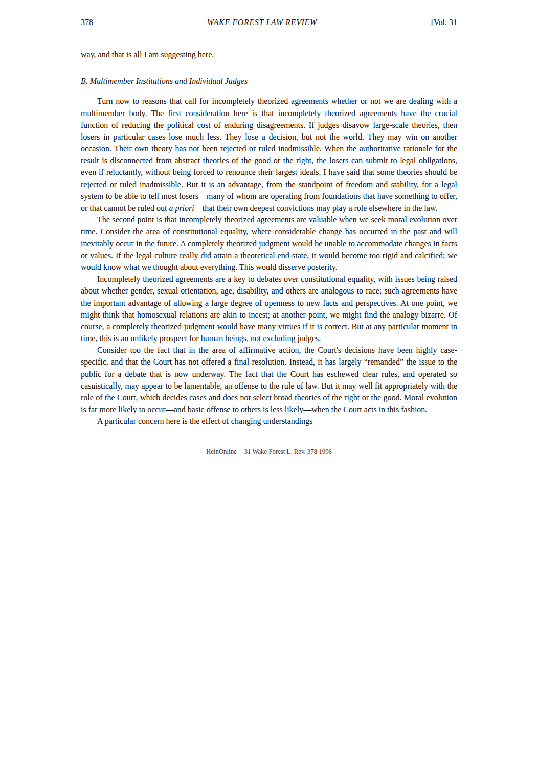378 WAKE FOREST LAW REVIEW [Vol. 31
way, and that is all I am suggesting here.
B. Multimember Institutions and Individual Judges
Turn now to reasons that call for incompletely theorized agreements whether or not we are dealing with a multimember body. The first consideration here is that incompletely theorized agreements have the crucial function of reducing the political cost of enduring disagreements. If judges disavow large-scale theories, then losers in particular cases lose much less. They lose a decision, but not the world. They may win on another occasion. Their own theory has not been rejected or ruled inadmissible. When the authoritative rationale for the result is disconnected from abstract theories of the good or the right, the losers can submit to legal obligations, even if reluctantly, without being forced to renounce their largest ideals. I have said that some theories should be rejected or ruled inadmissible. But it is an advantage, from the standpoint of freedom and stability, for a legal system to be able to tell most losers—many of whom are operating from foundations that have something to offer, or that cannot be ruled out a priori—that their own deepest convictions may play a role elsewhere in the law.
The second point is that incompletely theorized agreements are valuable when we seek moral evolution over time. Consider the area of constitutional equality, where considerable change has occurred in the past and will inevitably occur in the future. A completely theorized judgment would be unable to accommodate changes in facts or values. If the legal culture really did attain a theoretical end-state, it would become too rigid and calcified; we would know what we thought about everything. This would disserve posterity.
Incompletely theorized agreements are a key to debates over constitutional equality, with issues being raised about whether gender, sexual orientation, age, disability, and others are analogous to race; such agreements have the important advantage of allowing a large degree of openness to new facts and perspectives. At one point, we might think that homosexual relations are akin to incest; at another point, we might find the analogy bizarre. Of course, a completely theorized judgment would have many virtues if it is correct. But at any particular moment in time, this is an unlikely prospect for human beings, not excluding judges.
Consider too the fact that in the area of affirmative action, the Court's decisions have been highly case-specific, and that the Court has not offered a final resolution. Instead, it has largely “remanded” the issue to the public for a debate that is now underway. The fact that the Court has eschewed clear rules, and operated so casuistically, may appear to be lamentable, an offense to the rule of law. But it may well fit appropriately with the role of the Court, which decides cases and does not select broad theories of the right or the good. Moral evolution is far more likely to occur—and basic offense to others is less likely—when the Court acts in this fashion.
A particular concern here is the effect of changing understandings
HeinOnline -- 31 Wake Forest L. Rev. 378 1996